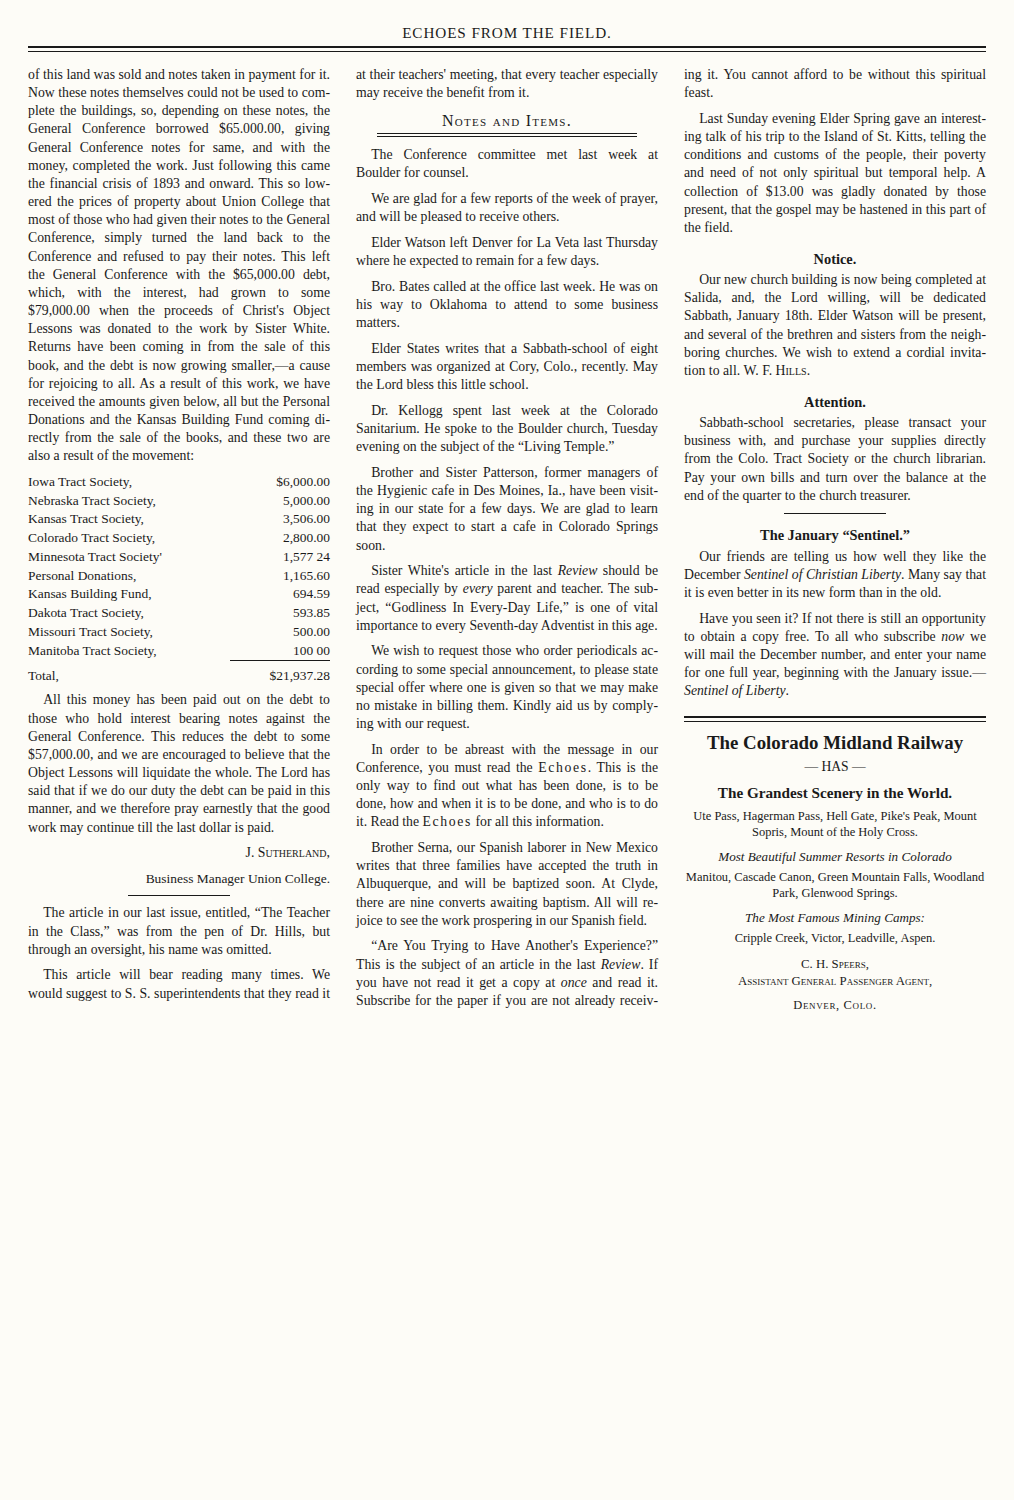ECHOES FROM THE FIELD.
of this land was sold and notes taken in payment for it. Now these notes themselves could not be used to complete the buildings, so, depending on these notes, the General Conference borrowed $65.000.00, giving General Conference notes for same, and with the money, completed the work. Just following this came the financial crisis of 1893 and onward. This so lowered the prices of property about Union College that most of those who had given their notes to the General Conference, simply turned the land back to the Conference and refused to pay their notes. This left the General Conference with the $65,000.00 debt, which, with the interest, had grown to some $79,000.00 when the proceeds of Christ's Object Lessons was donated to the work by Sister White. Returns have been coming in from the sale of this book, and the debt is now growing smaller,—a cause for rejoicing to all. As a result of this work, we have received the amounts given below, all but the Personal Donations and the Kansas Building Fund coming directly from the sale of the books, and these two are also a result of the movement:
| Iowa Tract Society, | $6,000.00 |
| Nebraska Tract Society, | 5,000.00 |
| Kansas Tract Society, | 3,506.00 |
| Colorado Tract Society, | 2,800.00 |
| Minnesota Tract Society' | 1,577 24 |
| Personal Donations, | 1,165.60 |
| Kansas Building Fund, | 694.59 |
| Dakota Tract Society, | 593.85 |
| Missouri Tract Society, | 500.00 |
| Manitoba Tract Society, | 100 00 |
| Total, | $21,937.28 |
All this money has been paid out on the debt to those who hold interest bearing notes against the General Conference. This reduces the debt to some $57,000.00, and we are encouraged to believe that the Object Lessons will liquidate the whole. The Lord has said that if we do our duty the debt can be paid in this manner, and we therefore pray earnestly that the good work may continue till the last dollar is paid.
J. Sutherland,
Business Manager Union College.
The article in our last issue, entitled, “The Teacher in the Class,” was from the pen of Dr. Hills, but through an oversight, his name was omitted.
This article will bear reading many times. We would suggest to S. S. superintendents that they read it at their teachers' meeting, that every teacher especially may receive the benefit from it.
Notes and Items.
The Conference committee met last week at Boulder for counsel.
We are glad for a few reports of the week of prayer, and will be pleased to receive others.
Elder Watson left Denver for La Veta last Thursday where he expected to remain for a few days.
Bro. Bates called at the office last week. He was on his way to Oklahoma to attend to some business matters.
Elder States writes that a Sabbath-school of eight members was organized at Cory, Colo., recently. May the Lord bless this little school.
Dr. Kellogg spent last week at the Colorado Sanitarium. He spoke to the Boulder church, Tuesday evening on the subject of the “Living Temple.”
Brother and Sister Patterson, former managers of the Hygienic cafe in Des Moines, Ia., have been visiting in our state for a few days. We are glad to learn that they expect to start a cafe in Colorado Springs soon.
Sister White's article in the last Review should be read especially by every parent and teacher. The subject, “Godliness In Every-Day Life,” is one of vital importance to every Seventh-day Adventist in this age.
We wish to request those who order periodicals according to some special announcement, to please state special offer where one is given so that we may make no mistake in billing them. Kindly aid us by complying with our request.
In order to be abreast with the message in our Conference, you must read the Echoes. This is the only way to find out what has been done, is to be done, how and when it is to be done, and who is to do it. Read the Echoes for all this information.
Brother Serna, our Spanish laborer in New Mexico writes that three families have accepted the truth in Albuquerque, and will be baptized soon. At Clyde, there are nine converts awaiting baptism. All will rejoice to see the work prospering in our Spanish field.
“Are You Trying to Have Another's Experience?” This is the subject of an article in the last Review. If you have not read it get a copy at once and read it. Subscribe for the paper if you are not already receiving it. You cannot afford to be without this spiritual feast.
Last Sunday evening Elder Spring gave an interesting talk of his trip to the Island of St. Kitts, telling the conditions and customs of the people, their poverty and need of not only spiritual but temporal help. A collection of $13.00 was gladly donated by those present, that the gospel may be hastened in this part of the field.
Notice.
Our new church building is now being completed at Salida, and, the Lord willing, will be dedicated Sabbath, January 18th. Elder Watson will be present, and several of the brethren and sisters from the neighboring churches. We wish to extend a cordial invitation to all. W. F. Hills.
Attention.
Sabbath-school secretaries, please transact your business with, and purchase your supplies directly from the Colo. Tract Society or the church librarian. Pay your own bills and turn over the balance at the end of the quarter to the church treasurer.
The January “Sentinel.”
Our friends are telling us how well they like the December Sentinel of Christian Liberty. Many say that it is even better in its new form than in the old.
Have you seen it? If not there is still an opportunity to obtain a copy free. To all who subscribe now we will mail the December number, and enter your name for one full year, beginning with the January issue.—Sentinel of Liberty.
The Colorado Midland Railway
— HAS —
The Grandest Scenery in the World.
Ute Pass, Hagerman Pass, Hell Gate, Pike's Peak, Mount Sopris, Mount of the Holy Cross.
Most Beautiful Summer Resorts in Colorado
Manitou, Cascade Canon, Green Mountain Falls, Woodland Park, Glenwood Springs.
The Most Famous Mining Camps:
Cripple Creek, Victor, Leadville, Aspen.
C. H. Speers,
Assistant General Passenger Agent,
Denver, Colo.